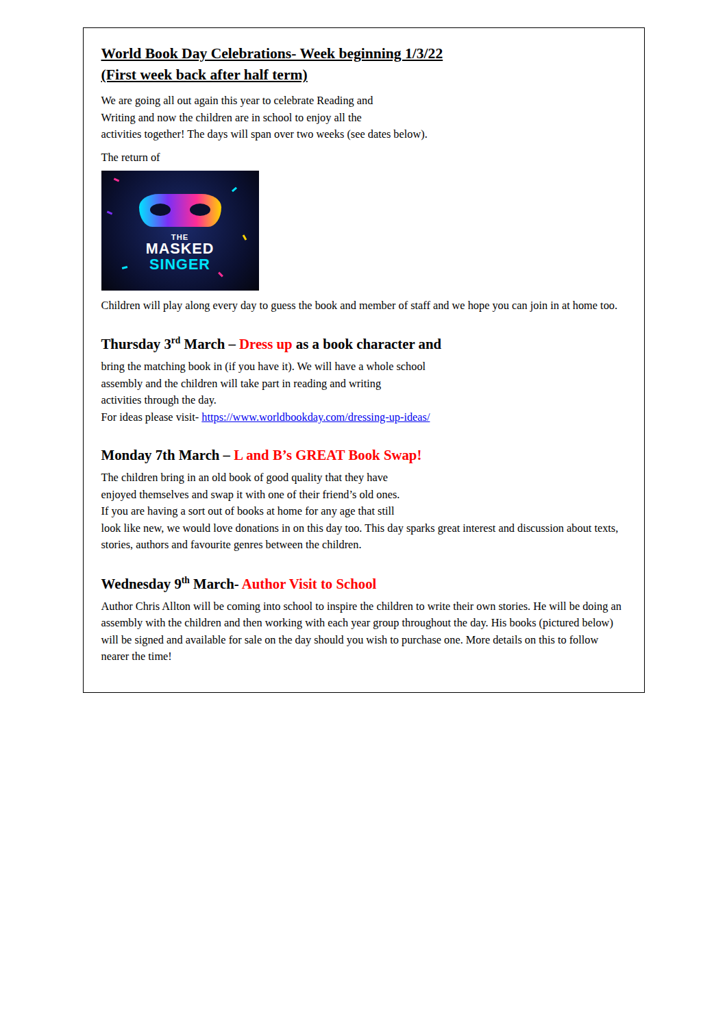World Book Day Celebrations- Week beginning 1/3/22 (First week back after half term)
We are going all out again this year to celebrate Reading and
Writing and now the children are in school to enjoy all the
activities together! The days will span over two weeks (see dates below).
The return of
THE MASKED SINGER
Children will play along every day to guess the book and member of staff and we hope you can join in at home too.
Thursday 3rd March – Dress up as a book character and
bring the matching book in (if you have it). We will have a whole school
assembly and the children will take part in reading and writing
activities through the day.
For ideas please visit- https://www.worldbookday.com/dressing-up-ideas/
Monday 7th March – L and B’s GREAT Book Swap!
The children bring in an old book of good quality that they have
enjoyed themselves and swap it with one of their friend’s old ones.
If you are having a sort out of books at home for any age that still
look like new, we would love donations in on this day too. This day sparks great interest and discussion about texts, stories, authors and favourite genres between the children.
Wednesday 9th March- Author Visit to School
Author Chris Allton will be coming into school to inspire the children to write their own stories. He will be doing an assembly with the children and then working with each year group throughout the day. His books (pictured below) will be signed and available for sale on the day should you wish to purchase one. More details on this to follow nearer the time!